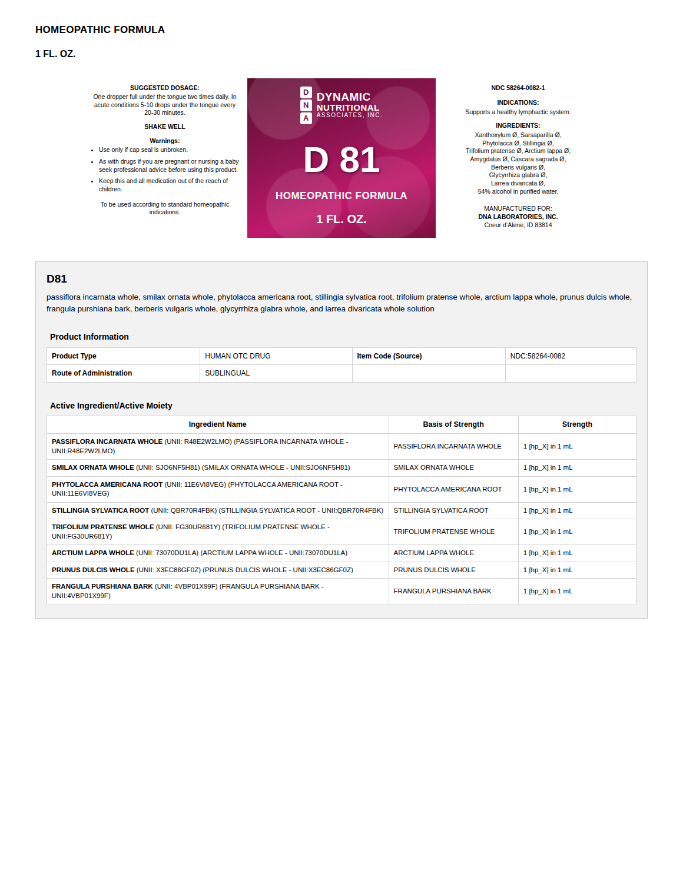HOMEOPATHIC FORMULA
1 FL. OZ.
SUGGESTED DOSAGE:
One dropper full under the tongue two times daily. In acute conditions 5-10 drops under the tongue every 20-30 minutes.
SHAKE WELL
Warnings:
Use only if cap seal is unbroken.
As with drugs if you are pregnant or nursing a baby seek professional advice before using this product.
Keep this and all medication out of the reach of children.
To be used according to standard homeopathic indications.
DNA
DYNAMIC
NUTRITIONAL
ASSOCIATES, INC.
D 81
HOMEOPATHIC FORMULA
1 FL. OZ.
NDC 58264-0082-1
INDICATIONS:
Supports a healthy lymphactic system.
INGREDIENTS:
Xanthoxylum Ø, Sarsaparilla Ø,
Phytolacca Ø, Stillingia Ø,
Trifolium pratense Ø, Arctium lappa Ø,
Amygdalus Ø, Cascara sagrada Ø,
Berberis vulgaris Ø,
Glycyrrhiza glabra Ø,
Larrea divaricata Ø,
54% alcohol in purified water.
MANUFACTURED FOR:
DNA LABORATORIES, INC.
Coeur d’Alene, ID 83814
D81
passiflora incarnata whole, smilax ornata whole, phytolacca americana root, stillingia sylvatica root, trifolium pratense whole, arctium lappa whole, prunus dulcis whole, frangula purshiana bark, berberis vulgaris whole, glycyrrhiza glabra whole, and larrea divaricata whole solution
Product Information
| Product Type | HUMAN OTC DRUG | Item Code (Source) | NDC:58264-0082 |
| Route of Administration | SUBLINGUAL | | |
Active Ingredient/Active Moiety
| Ingredient Name | Basis of Strength | Strength |
| --- | --- | --- |
| PASSIFLORA INCARNATA WHOLE (UNII: R48E2W2LMO) (PASSIFLORA INCARNATA WHOLE - UNII:R48E2W2LMO) | PASSIFLORA INCARNATA WHOLE | 1 [hp_X] in 1 mL |
| SMILAX ORNATA WHOLE (UNII: SJO6NF5H81) (SMILAX ORNATA WHOLE - UNII:SJO6NF5H81) | SMILAX ORNATA WHOLE | 1 [hp_X] in 1 mL |
| PHYTOLACCA AMERICANA ROOT (UNII: 11E6VI8VEG) (PHYTOLACCA AMERICANA ROOT - UNII:11E6VI8VEG) | PHYTOLACCA AMERICANA ROOT | 1 [hp_X] in 1 mL |
| STILLINGIA SYLVATICA ROOT (UNII: QBR70R4FBK) (STILLINGIA SYLVATICA ROOT - UNII:QBR70R4FBK) | STILLINGIA SYLVATICA ROOT | 1 [hp_X] in 1 mL |
| TRIFOLIUM PRATENSE WHOLE (UNII: FG30UR681Y) (TRIFOLIUM PRATENSE WHOLE - UNII:FG30UR681Y) | TRIFOLIUM PRATENSE WHOLE | 1 [hp_X] in 1 mL |
| ARCTIUM LAPPA WHOLE (UNII: 73070DU1LA) (ARCTIUM LAPPA WHOLE - UNII:73070DU1LA) | ARCTIUM LAPPA WHOLE | 1 [hp_X] in 1 mL |
| PRUNUS DULCIS WHOLE (UNII: X3EC86GF0Z) (PRUNUS DULCIS WHOLE - UNII:X3EC86GF0Z) | PRUNUS DULCIS WHOLE | 1 [hp_X] in 1 mL |
| FRANGULA PURSHIANA BARK (UNII: 4VBP01X99F) (FRANGULA PURSHIANA BARK - UNII:4VBP01X99F) | FRANGULA PURSHIANA BARK | 1 [hp_X] in 1 mL |